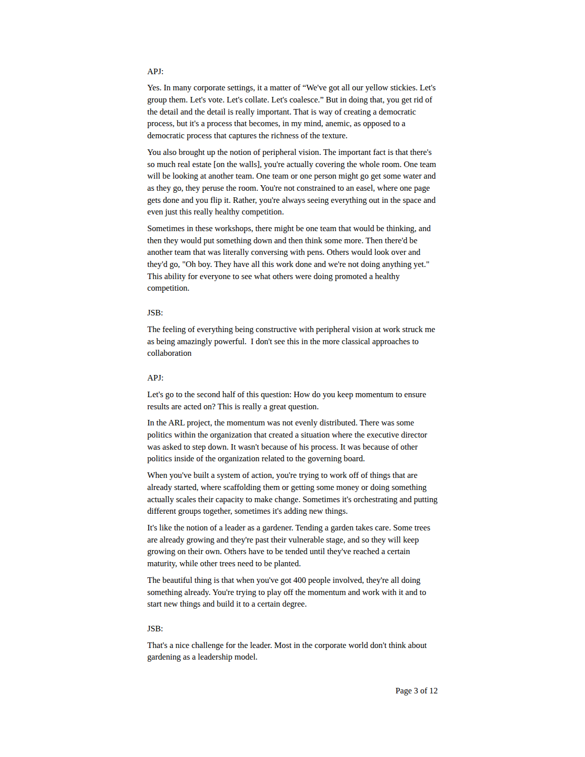APJ:
Yes. In many corporate settings, it a matter of “We've got all our yellow stickies. Let's group them. Let's vote. Let's collate. Let's coalesce.” But in doing that, you get rid of the detail and the detail is really important. That is way of creating a democratic process, but it's a process that becomes, in my mind, anemic, as opposed to a democratic process that captures the richness of the texture.
You also brought up the notion of peripheral vision. The important fact is that there's so much real estate [on the walls], you're actually covering the whole room. One team will be looking at another team. One team or one person might go get some water and as they go, they peruse the room. You're not constrained to an easel, where one page gets done and you flip it. Rather, you're always seeing everything out in the space and even just this really healthy competition.
Sometimes in these workshops, there might be one team that would be thinking, and then they would put something down and then think some more. Then there'd be another team that was literally conversing with pens. Others would look over and they'd go, "Oh boy. They have all this work done and we're not doing anything yet." This ability for everyone to see what others were doing promoted a healthy competition.
JSB:
The feeling of everything being constructive with peripheral vision at work struck me as being amazingly powerful. I don't see this in the more classical approaches to collaboration
APJ:
Let's go to the second half of this question: How do you keep momentum to ensure results are acted on? This is really a great question.
In the ARL project, the momentum was not evenly distributed. There was some politics within the organization that created a situation where the executive director was asked to step down. It wasn't because of his process. It was because of other politics inside of the organization related to the governing board.
When you've built a system of action, you're trying to work off of things that are already started, where scaffolding them or getting some money or doing something actually scales their capacity to make change. Sometimes it's orchestrating and putting different groups together, sometimes it's adding new things.
It's like the notion of a leader as a gardener. Tending a garden takes care. Some trees are already growing and they're past their vulnerable stage, and so they will keep growing on their own. Others have to be tended until they've reached a certain maturity, while other trees need to be planted.
The beautiful thing is that when you've got 400 people involved, they're all doing something already. You're trying to play off the momentum and work with it and to start new things and build it to a certain degree.
JSB:
That's a nice challenge for the leader. Most in the corporate world don't think about gardening as a leadership model.
Page 3 of 12